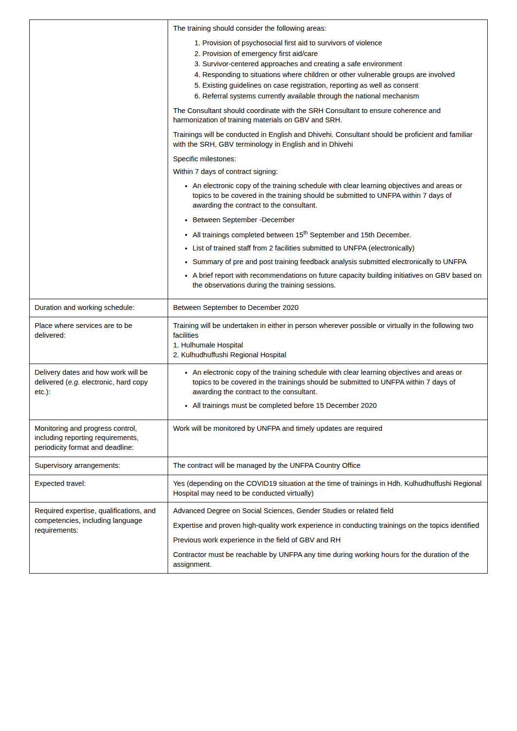| | The training should consider the following areas: Provision of psychosocial first aid to survivors of violence Provision of emergency first aid/care Survivor-centered approaches and creating a safe environment Responding to situations where children or other vulnerable groups are involved Existing guidelines on case registration, reporting as well as consent Referral systems currently available through the national mechanism The Consultant should coordinate with the SRH Consultant to ensure coherence and harmonization of training materials on GBV and SRH. Trainings will be conducted in English and Dhivehi. Consultant should be proficient and familiar with the SRH, GBV terminology in English and in Dhivehi Specific milestones: Within 7 days of contract signing: An electronic copy of the training schedule with clear learning objectives and areas or topics to be covered in the training should be submitted to UNFPA within 7 days of awarding the contract to the consultant. Between September -December All trainings completed between 15 th September and 15th December. List of trained staff from 2 facilities submitted to UNFPA (electronically) Summary of pre and post training feedback analysis submitted electronically to UNFPA A brief report with recommendations on future capacity building initiatives on GBV based on the observations during the training sessions. |
| Duration and working schedule: | Between September to December 2020 |
| Place where services are to be delivered: | Training will be undertaken in either in person wherever possible or virtually in the following two facilities 1. Hulhumale Hospital 2. Kulhudhuffushi Regional Hospital |
| Delivery dates and how work will be delivered ( e.g. electronic, hard copy etc.): | An electronic copy of the training schedule with clear learning objectives and areas or topics to be covered in the trainings should be submitted to UNFPA within 7 days of awarding the contract to the consultant. All trainings must be completed before 15 December 2020 |
| Monitoring and progress control, including reporting requirements, periodicity format and deadline: | Work will be monitored by UNFPA and timely updates are required |
| Supervisory arrangements: | The contract will be managed by the UNFPA Country Office |
| Expected travel: | Yes (depending on the COVID19 situation at the time of trainings in Hdh. Kulhudhuffushi Regional Hospital may need to be conducted virtually) |
| Required expertise, qualifications, and competencies, including language requirements: | Advanced Degree on Social Sciences, Gender Studies or related field Expertise and proven high-quality work experience in conducting trainings on the topics identified Previous work experience in the field of GBV and RH Contractor must be reachable by UNFPA any time during working hours for the duration of the assignment. |